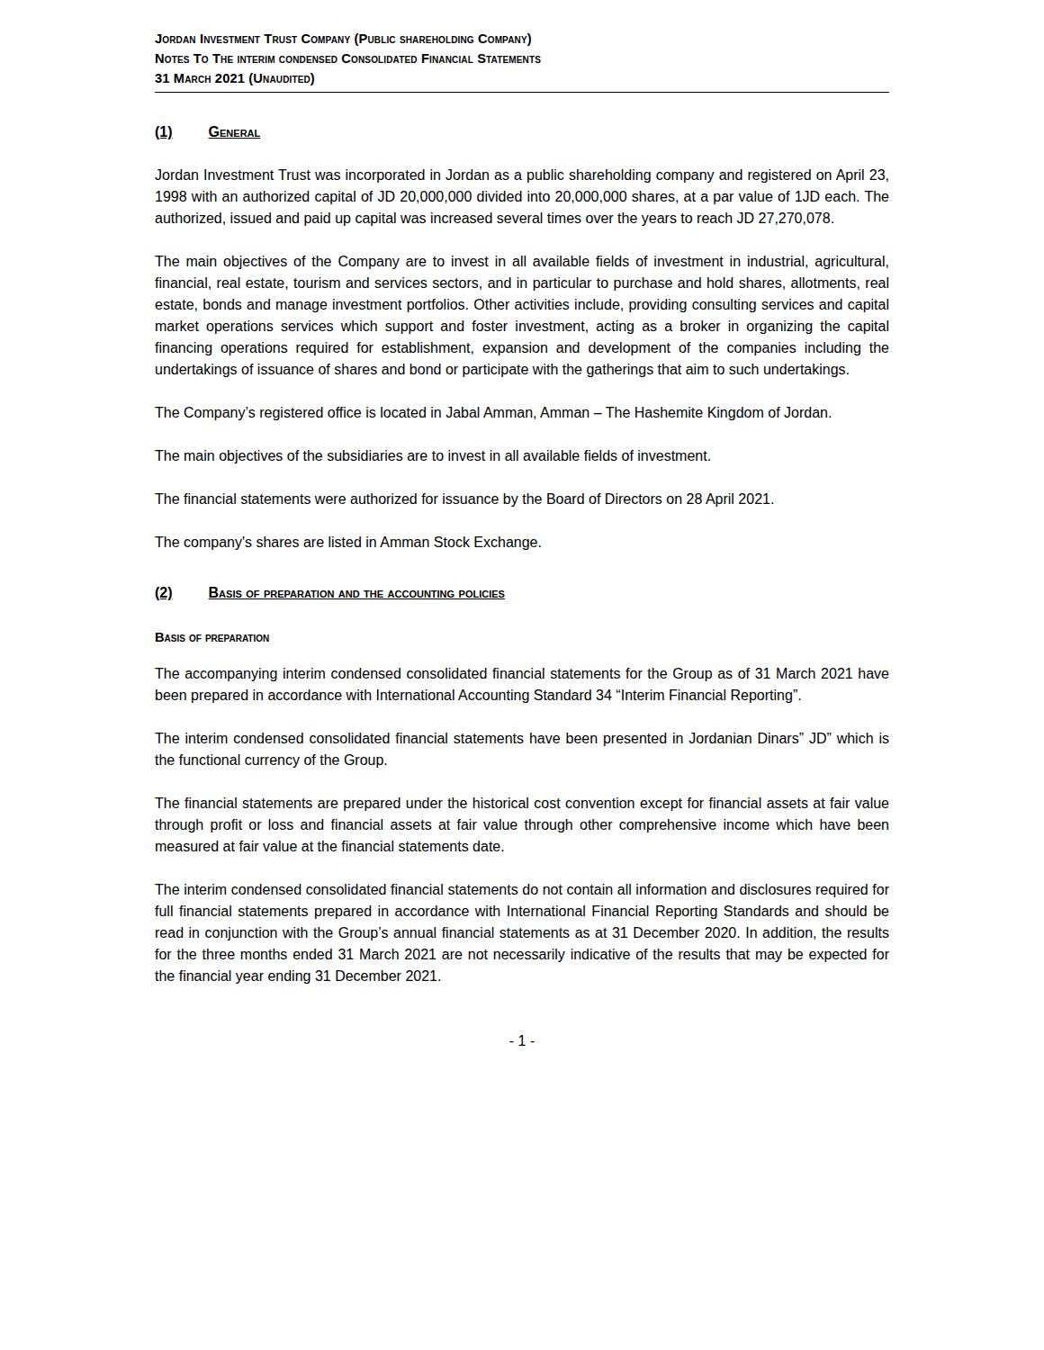Jordan Investment Trust Company (Public shareholding Company)
Notes To The interim condensed Consolidated Financial Statements
31 March 2021 (Unaudited)
(1) General
Jordan Investment Trust was incorporated in Jordan as a public shareholding company and registered on April 23, 1998 with an authorized capital of JD 20,000,000 divided into 20,000,000 shares, at a par value of 1JD each. The authorized, issued and paid up capital was increased several times over the years to reach JD 27,270,078.
The main objectives of the Company are to invest in all available fields of investment in industrial, agricultural, financial, real estate, tourism and services sectors, and in particular to purchase and hold shares, allotments, real estate, bonds and manage investment portfolios. Other activities include, providing consulting services and capital market operations services which support and foster investment, acting as a broker in organizing the capital financing operations required for establishment, expansion and development of the companies including the undertakings of issuance of shares and bond or participate with the gatherings that aim to such undertakings.
The Company’s registered office is located in Jabal Amman, Amman – The Hashemite Kingdom of Jordan.
The main objectives of the subsidiaries are to invest in all available fields of investment.
The financial statements were authorized for issuance by the Board of Directors on 28 April 2021.
The company's shares are listed in Amman Stock Exchange.
(2) Basis of preparation and the accounting policies
Basis of preparation
The accompanying interim condensed consolidated financial statements for the Group as of 31 March 2021 have been prepared in accordance with International Accounting Standard 34 “Interim Financial Reporting”.
The interim condensed consolidated financial statements have been presented in Jordanian Dinars” JD” which is the functional currency of the Group.
The financial statements are prepared under the historical cost convention except for financial assets at fair value through profit or loss and financial assets at fair value through other comprehensive income which have been measured at fair value at the financial statements date.
The interim condensed consolidated financial statements do not contain all information and disclosures required for full financial statements prepared in accordance with International Financial Reporting Standards and should be read in conjunction with the Group’s annual financial statements as at 31 December 2020. In addition, the results for the three months ended 31 March 2021 are not necessarily indicative of the results that may be expected for the financial year ending 31 December 2021.
- 1 -